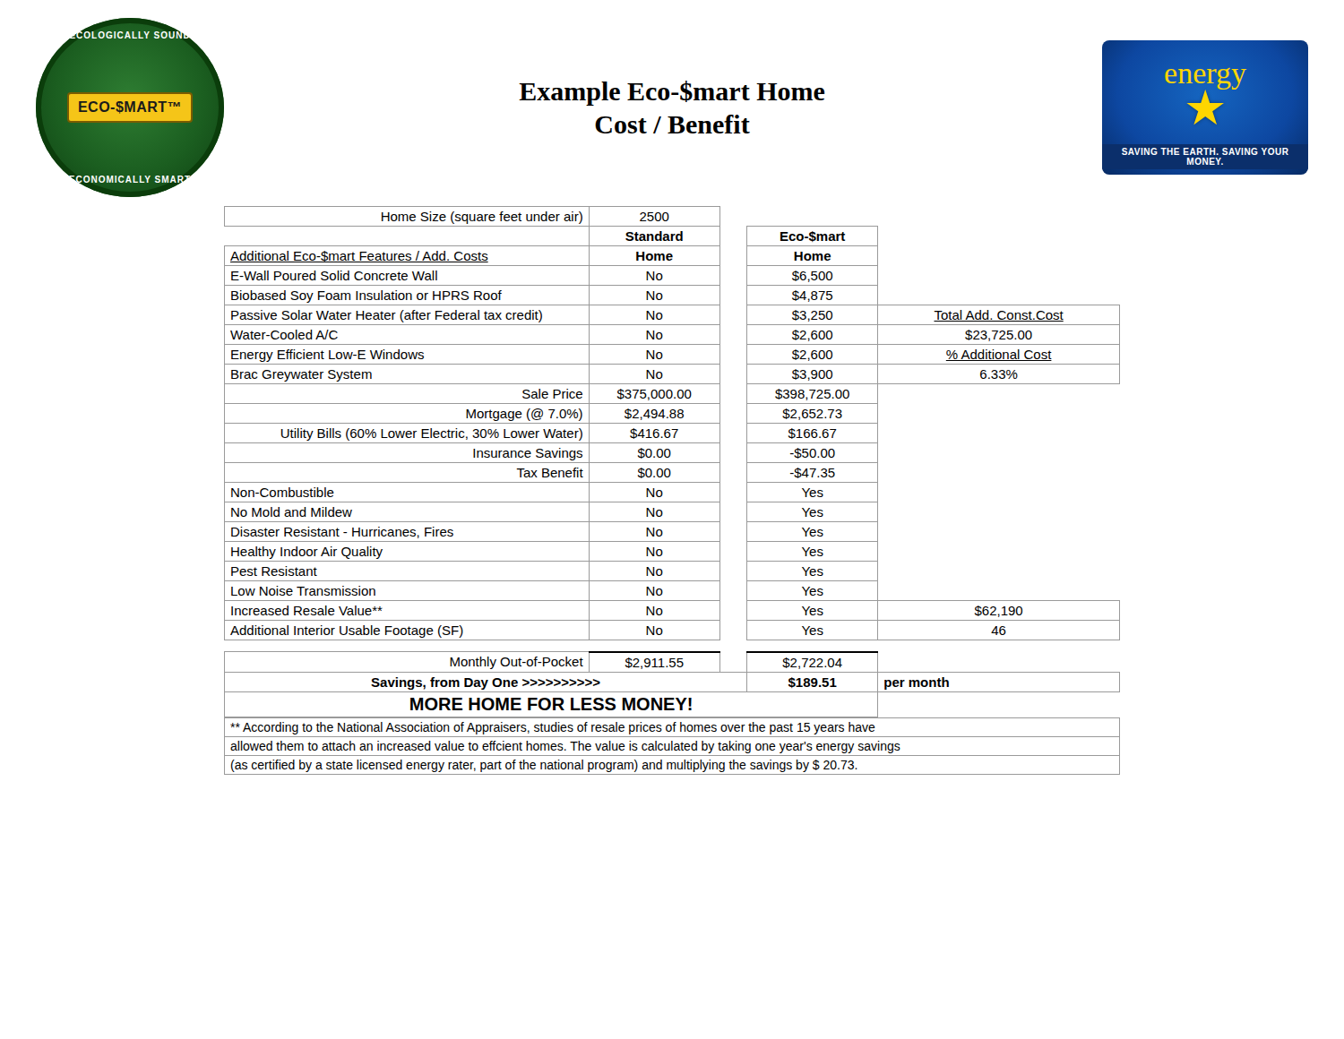ECOLOGICALLY SOUND
ECO-$MART™
ECONOMICALLY SMART
Example Eco-$mart Home
Cost / Benefit
energy
★
EPA
DOE
SAVING THE EARTH. SAVING YOUR MONEY.
| Home Size (square feet under air) | 2500 | | | |
| | Standard | | Eco-$mart | |
| Additional Eco-$mart Features / Add. Costs | Home | | Home | |
| E-Wall Poured Solid Concrete Wall | No | | $6,500 | |
| Biobased Soy Foam Insulation or HPRS Roof | No | | $4,875 | |
| Passive Solar Water Heater (after Federal tax credit) | No | | $3,250 | Total Add. Const.Cost |
| Water-Cooled A/C | No | | $2,600 | $23,725.00 |
| Energy Efficient Low-E Windows | No | | $2,600 | % Additional Cost |
| Brac Greywater System | No | | $3,900 | 6.33% |
| Sale Price | $375,000.00 | | $398,725.00 | |
| Mortgage (@ 7.0%) | $2,494.88 | | $2,652.73 | |
| Utility Bills (60% Lower Electric, 30% Lower Water) | $416.67 | | $166.67 | |
| Insurance Savings | $0.00 | | -$50.00 | |
| Tax Benefit | $0.00 | | -$47.35 | |
| Non-Combustible | No | | Yes | |
| No Mold and Mildew | No | | Yes | |
| Disaster Resistant - Hurricanes, Fires | No | | Yes | |
| Healthy Indoor Air Quality | No | | Yes | |
| Pest Resistant | No | | Yes | |
| Low Noise Transmission | No | | Yes | |
| Increased Resale Value** | No | | Yes | $62,190 |
| Additional Interior Usable Footage (SF) | No | | Yes | 46 |
| Monthly Out-of-Pocket | $2,911.55 | | $2,722.04 | |
| Savings, from Day One >>>>>>>>>> | $189.51 | per month |
| MORE HOME FOR LESS MONEY! | |
| ** According to the National Association of Appraisers, studies of resale prices of homes over the past 15 years have |
| allowed them to attach an increased value to effcient homes. The value is calculated by taking one year's energy savings |
| (as certified by a state licensed energy rater, part of the national program) and multiplying the savings by $ 20.73. |